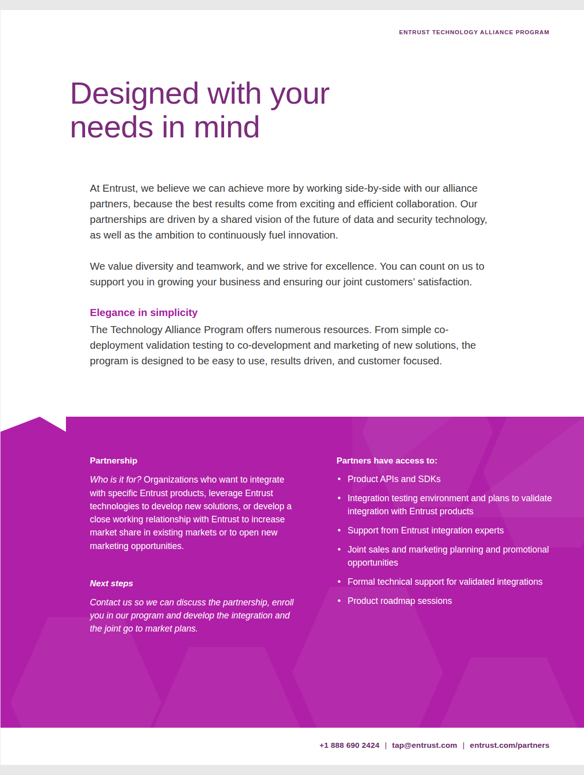Entrust Technology Alliance Program
Designed with your
needs in mind
At Entrust, we believe we can achieve more by working side-by-side with our alliance partners, because the best results come from exciting and efficient collaboration. Our partnerships are driven by a shared vision of the future of data and security technology, as well as the ambition to continuously fuel innovation.
We value diversity and teamwork, and we strive for excellence. You can count on us to support you in growing your business and ensuring our joint customers’ satisfaction.
Elegance in simplicity
The Technology Alliance Program offers numerous resources. From simple co-deployment validation testing to co-development and marketing of new solutions, the program is designed to be easy to use, results driven, and customer focused.
Partnership
Who is it for? Organizations who want to integrate with specific Entrust products, leverage Entrust technologies to develop new solutions, or develop a close working relationship with Entrust to increase market share in existing markets or to open new marketing opportunities.
Next steps
Contact us so we can discuss the partnership, enroll you in our program and develop the integration and the joint go to market plans.
Partners have access to:
Product APIs and SDKs
Integration testing environment and plans to validate integration with Entrust products
Support from Entrust integration experts
Joint sales and marketing planning and promotional opportunities
Formal technical support for validated integrations
Product roadmap sessions
+1 888 690 2424 | tap@entrust.com | entrust.com/partners